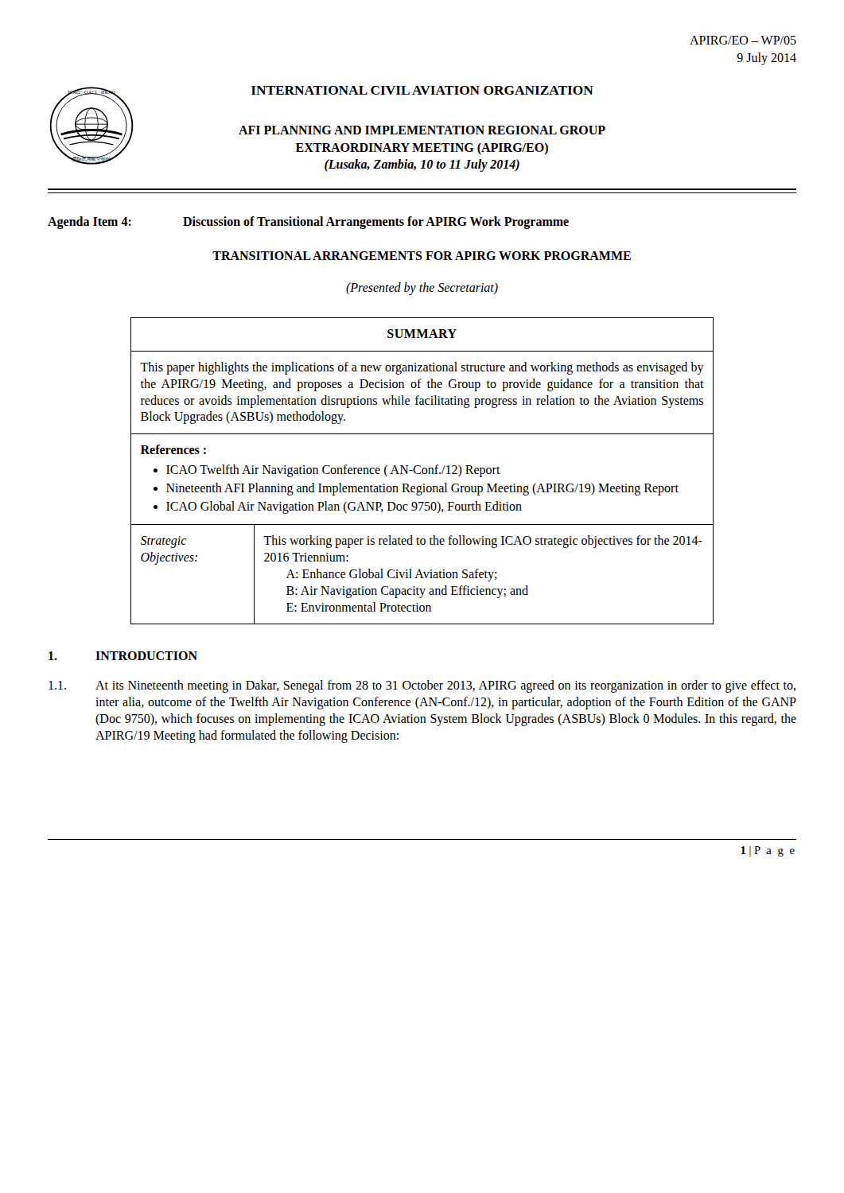APIRG/EO – WP/05
9 July 2014
ICAO · OACI · ИКАО 国际民用航空组织
INTERNATIONAL CIVIL AVIATION ORGANIZATION
AFI PLANNING AND IMPLEMENTATION REGIONAL GROUP
EXTRAORDINARY MEETING (APIRG/EO)
(Lusaka, Zambia, 10 to 11 July 2014)
Agenda Item 4:
Discussion of Transitional Arrangements for APIRG Work Programme
TRANSITIONAL ARRANGEMENTS FOR APIRG WORK PROGRAMME
(Presented by the Secretariat)
| SUMMARY |
| This paper highlights the implications of a new organizational structure and working methods as envisaged by the APIRG/19 Meeting, and proposes a Decision of the Group to provide guidance for a transition that reduces or avoids implementation disruptions while facilitating progress in relation to the Aviation Systems Block Upgrades (ASBUs) methodology. |
| References : ICAO Twelfth Air Navigation Conference ( AN-Conf./12) Report Nineteenth AFI Planning and Implementation Regional Group Meeting (APIRG/19) Meeting Report ICAO Global Air Navigation Plan (GANP, Doc 9750), Fourth Edition |
| Strategic Objectives: | This working paper is related to the following ICAO strategic objectives for the 2014-2016 Triennium: A: Enhance Global Civil Aviation Safety; B: Air Navigation Capacity and Efficiency; and E: Environmental Protection |
1.
INTRODUCTION
1.1.
At its Nineteenth meeting in Dakar, Senegal from 28 to 31 October 2013, APIRG agreed on its reorganization in order to give effect to, inter alia, outcome of the Twelfth Air Navigation Conference (AN-Conf./12), in particular, adoption of the Fourth Edition of the GANP (Doc 9750), which focuses on implementing the ICAO Aviation System Block Upgrades (ASBUs) Block 0 Modules. In this regard, the APIRG/19 Meeting had formulated the following Decision:
1 | P a g e